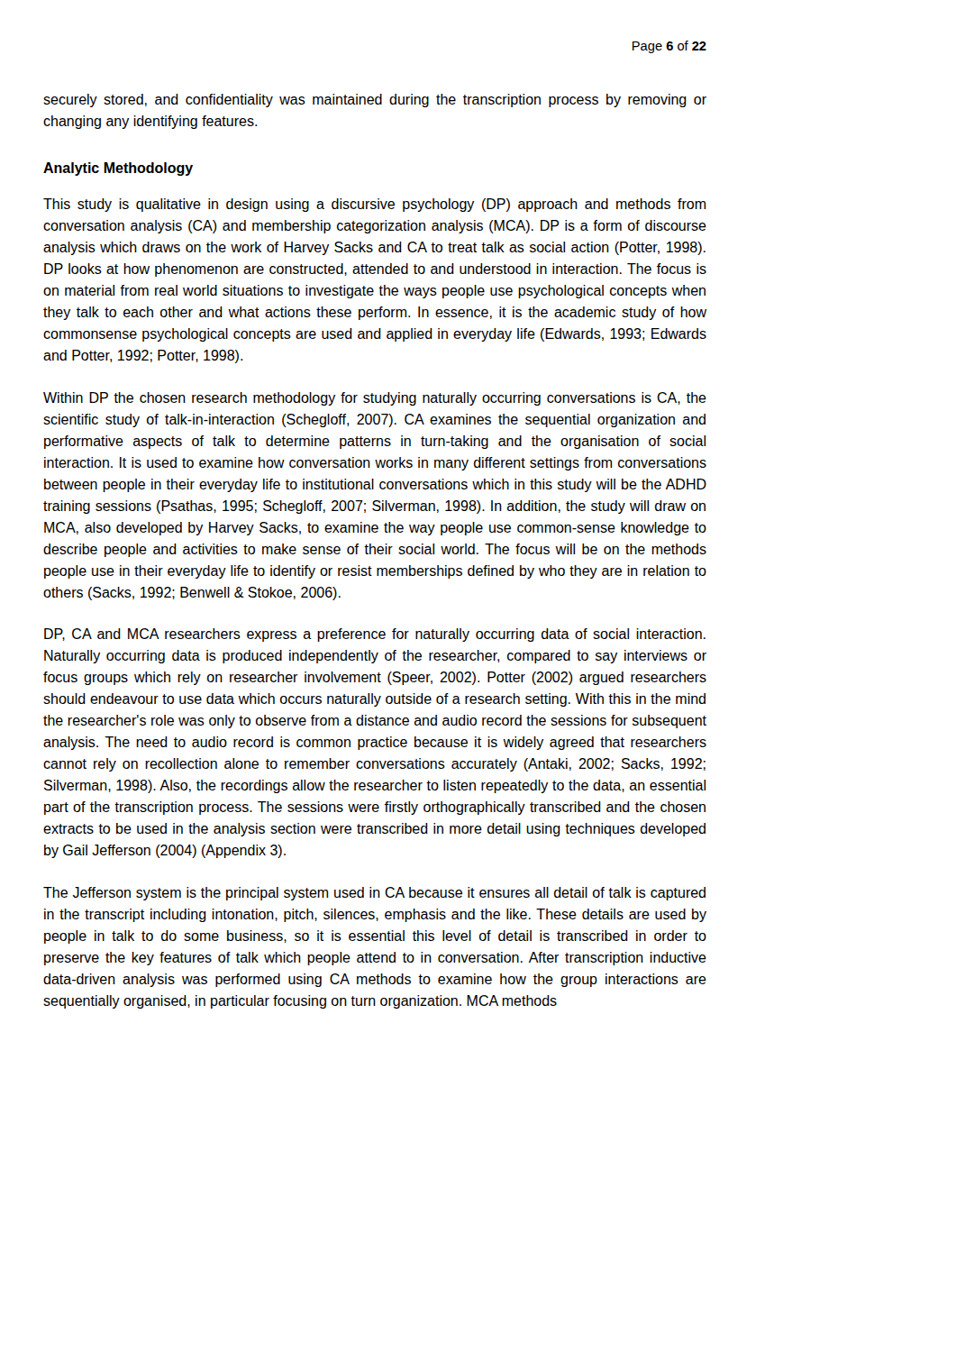Page 6 of 22
securely stored, and confidentiality was maintained during the transcription process by removing or changing any identifying features.
Analytic Methodology
This study is qualitative in design using a discursive psychology (DP) approach and methods from conversation analysis (CA) and membership categorization analysis (MCA). DP is a form of discourse analysis which draws on the work of Harvey Sacks and CA to treat talk as social action (Potter, 1998). DP looks at how phenomenon are constructed, attended to and understood in interaction. The focus is on material from real world situations to investigate the ways people use psychological concepts when they talk to each other and what actions these perform. In essence, it is the academic study of how commonsense psychological concepts are used and applied in everyday life (Edwards, 1993; Edwards and Potter, 1992; Potter, 1998).
Within DP the chosen research methodology for studying naturally occurring conversations is CA, the scientific study of talk-in-interaction (Schegloff, 2007). CA examines the sequential organization and performative aspects of talk to determine patterns in turn-taking and the organisation of social interaction. It is used to examine how conversation works in many different settings from conversations between people in their everyday life to institutional conversations which in this study will be the ADHD training sessions (Psathas, 1995; Schegloff, 2007; Silverman, 1998). In addition, the study will draw on MCA, also developed by Harvey Sacks, to examine the way people use common-sense knowledge to describe people and activities to make sense of their social world. The focus will be on the methods people use in their everyday life to identify or resist memberships defined by who they are in relation to others (Sacks, 1992; Benwell & Stokoe, 2006).
DP, CA and MCA researchers express a preference for naturally occurring data of social interaction. Naturally occurring data is produced independently of the researcher, compared to say interviews or focus groups which rely on researcher involvement (Speer, 2002). Potter (2002) argued researchers should endeavour to use data which occurs naturally outside of a research setting. With this in the mind the researcher's role was only to observe from a distance and audio record the sessions for subsequent analysis. The need to audio record is common practice because it is widely agreed that researchers cannot rely on recollection alone to remember conversations accurately (Antaki, 2002; Sacks, 1992; Silverman, 1998). Also, the recordings allow the researcher to listen repeatedly to the data, an essential part of the transcription process. The sessions were firstly orthographically transcribed and the chosen extracts to be used in the analysis section were transcribed in more detail using techniques developed by Gail Jefferson (2004) (Appendix 3).
The Jefferson system is the principal system used in CA because it ensures all detail of talk is captured in the transcript including intonation, pitch, silences, emphasis and the like. These details are used by people in talk to do some business, so it is essential this level of detail is transcribed in order to preserve the key features of talk which people attend to in conversation. After transcription inductive data-driven analysis was performed using CA methods to examine how the group interactions are sequentially organised, in particular focusing on turn organization. MCA methods